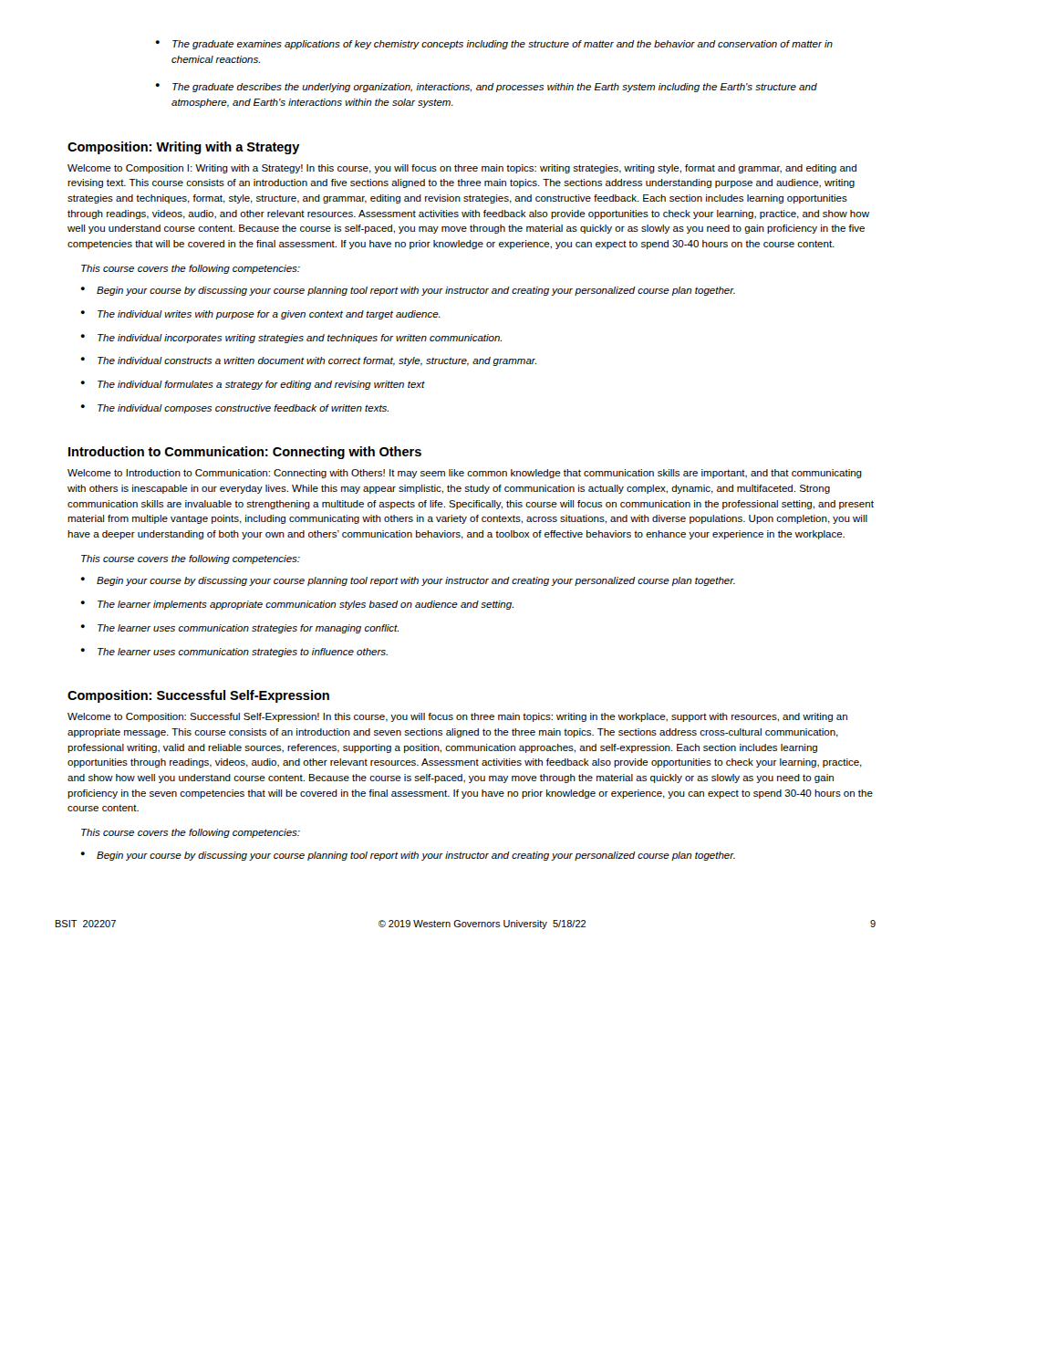The graduate examines applications of key chemistry concepts including the structure of matter and the behavior and conservation of matter in chemical reactions.
The graduate describes the underlying organization, interactions, and processes within the Earth system including the Earth's structure and atmosphere, and Earth's interactions within the solar system.
Composition: Writing with a Strategy
Welcome to Composition I: Writing with a Strategy! In this course, you will focus on three main topics: writing strategies, writing style, format and grammar, and editing and revising text. This course consists of an introduction and five sections aligned to the three main topics. The sections address understanding purpose and audience, writing strategies and techniques, format, style, structure, and grammar, editing and revision strategies, and constructive feedback. Each section includes learning opportunities through readings, videos, audio, and other relevant resources. Assessment activities with feedback also provide opportunities to check your learning, practice, and show how well you understand course content. Because the course is self-paced, you may move through the material as quickly or as slowly as you need to gain proficiency in the five competencies that will be covered in the final assessment. If you have no prior knowledge or experience, you can expect to spend 30-40 hours on the course content.
This course covers the following competencies:
Begin your course by discussing your course planning tool report with your instructor and creating your personalized course plan together.
The individual writes with purpose for a given context and target audience.
The individual incorporates writing strategies and techniques for written communication.
The individual constructs a written document with correct format, style, structure, and grammar.
The individual formulates a strategy for editing and revising written text
The individual composes constructive feedback of written texts.
Introduction to Communication: Connecting with Others
Welcome to Introduction to Communication: Connecting with Others! It may seem like common knowledge that communication skills are important, and that communicating with others is inescapable in our everyday lives. While this may appear simplistic, the study of communication is actually complex, dynamic, and multifaceted. Strong communication skills are invaluable to strengthening a multitude of aspects of life. Specifically, this course will focus on communication in the professional setting, and present material from multiple vantage points, including communicating with others in a variety of contexts, across situations, and with diverse populations. Upon completion, you will have a deeper understanding of both your own and others’ communication behaviors, and a toolbox of effective behaviors to enhance your experience in the workplace.
This course covers the following competencies:
Begin your course by discussing your course planning tool report with your instructor and creating your personalized course plan together.
The learner implements appropriate communication styles based on audience and setting.
The learner uses communication strategies for managing conflict.
The learner uses communication strategies to influence others.
Composition: Successful Self-Expression
Welcome to Composition: Successful Self-Expression! In this course, you will focus on three main topics: writing in the workplace, support with resources, and writing an appropriate message. This course consists of an introduction and seven sections aligned to the three main topics. The sections address cross-cultural communication, professional writing, valid and reliable sources, references, supporting a position, communication approaches, and self-expression. Each section includes learning opportunities through readings, videos, audio, and other relevant resources. Assessment activities with feedback also provide opportunities to check your learning, practice, and show how well you understand course content. Because the course is self-paced, you may move through the material as quickly or as slowly as you need to gain proficiency in the seven competencies that will be covered in the final assessment. If you have no prior knowledge or experience, you can expect to spend 30-40 hours on the course content.
This course covers the following competencies:
Begin your course by discussing your course planning tool report with your instructor and creating your personalized course plan together.
BSIT 202207
© 2019 Western Governors University 5/18/22
9